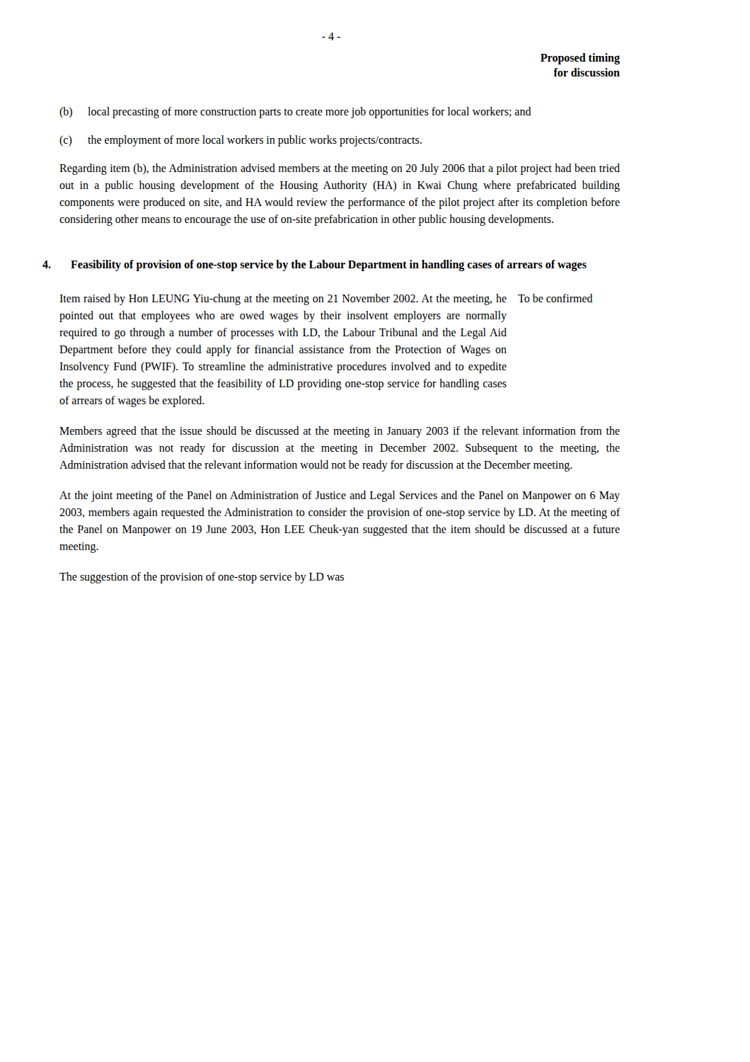- 4 -
Proposed timing
for discussion
(b)
local precasting of more construction parts to create more job opportunities for local workers; and
(c)
the employment of more local workers in public works projects/contracts.
Regarding item (b), the Administration advised members at the meeting on 20 July 2006 that a pilot project had been tried out in a public housing development of the Housing Authority (HA) in Kwai Chung where prefabricated building components were produced on site, and HA would review the performance of the pilot project after its completion before considering other means to encourage the use of on-site prefabrication in other public housing developments.
4.
Feasibility of provision of one-stop service by the Labour Department in handling cases of arrears of wages
To be confirmed
Item raised by Hon LEUNG Yiu-chung at the meeting on 21 November 2002. At the meeting, he pointed out that employees who are owed wages by their insolvent employers are normally required to go through a number of processes with LD, the Labour Tribunal and the Legal Aid Department before they could apply for financial assistance from the Protection of Wages on Insolvency Fund (PWIF). To streamline the administrative procedures involved and to expedite the process, he suggested that the feasibility of LD providing one-stop service for handling cases of arrears of wages be explored.
Members agreed that the issue should be discussed at the meeting in January 2003 if the relevant information from the Administration was not ready for discussion at the meeting in December 2002. Subsequent to the meeting, the Administration advised that the relevant information would not be ready for discussion at the December meeting.
At the joint meeting of the Panel on Administration of Justice and Legal Services and the Panel on Manpower on 6 May 2003, members again requested the Administration to consider the provision of one-stop service by LD. At the meeting of the Panel on Manpower on 19 June 2003, Hon LEE Cheuk-yan suggested that the item should be discussed at a future meeting.
The suggestion of the provision of one-stop service by LD was